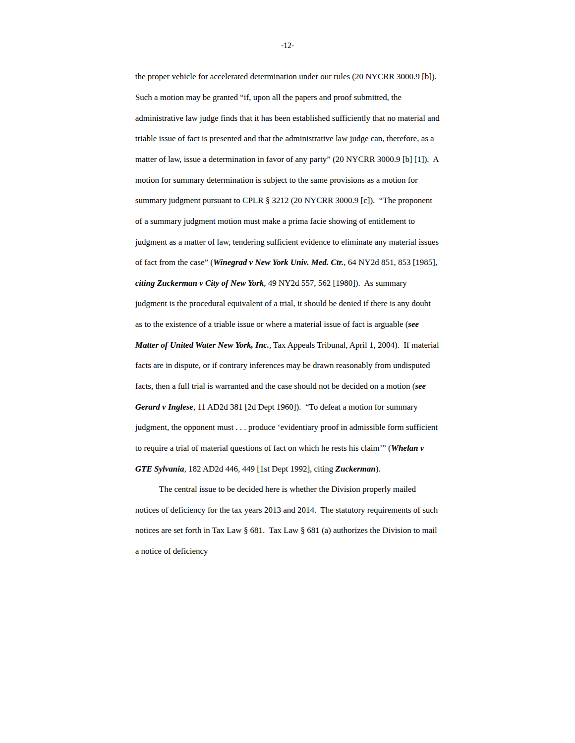-12-
the proper vehicle for accelerated determination under our rules (20 NYCRR 3000.9 [b]). Such a motion may be granted “if, upon all the papers and proof submitted, the administrative law judge finds that it has been established sufficiently that no material and triable issue of fact is presented and that the administrative law judge can, therefore, as a matter of law, issue a determination in favor of any party” (20 NYCRR 3000.9 [b] [1]). A motion for summary determination is subject to the same provisions as a motion for summary judgment pursuant to CPLR § 3212 (20 NYCRR 3000.9 [c]). “The proponent of a summary judgment motion must make a prima facie showing of entitlement to judgment as a matter of law, tendering sufficient evidence to eliminate any material issues of fact from the case” (Winegrad v New York Univ. Med. Ctr., 64 NY2d 851, 853 [1985], citing Zuckerman v City of New York, 49 NY2d 557, 562 [1980]). As summary judgment is the procedural equivalent of a trial, it should be denied if there is any doubt as to the existence of a triable issue or where a material issue of fact is arguable (see Matter of United Water New York, Inc., Tax Appeals Tribunal, April 1, 2004). If material facts are in dispute, or if contrary inferences may be drawn reasonably from undisputed facts, then a full trial is warranted and the case should not be decided on a motion (see Gerard v Inglese, 11 AD2d 381 [2d Dept 1960]). “To defeat a motion for summary judgment, the opponent must . . . produce ‘evidentiary proof in admissible form sufficient to require a trial of material questions of fact on which he rests his claim’” (Whelan v GTE Sylvania, 182 AD2d 446, 449 [1st Dept 1992], citing Zuckerman).
The central issue to be decided here is whether the Division properly mailed notices of deficiency for the tax years 2013 and 2014. The statutory requirements of such notices are set forth in Tax Law § 681. Tax Law § 681 (a) authorizes the Division to mail a notice of deficiency